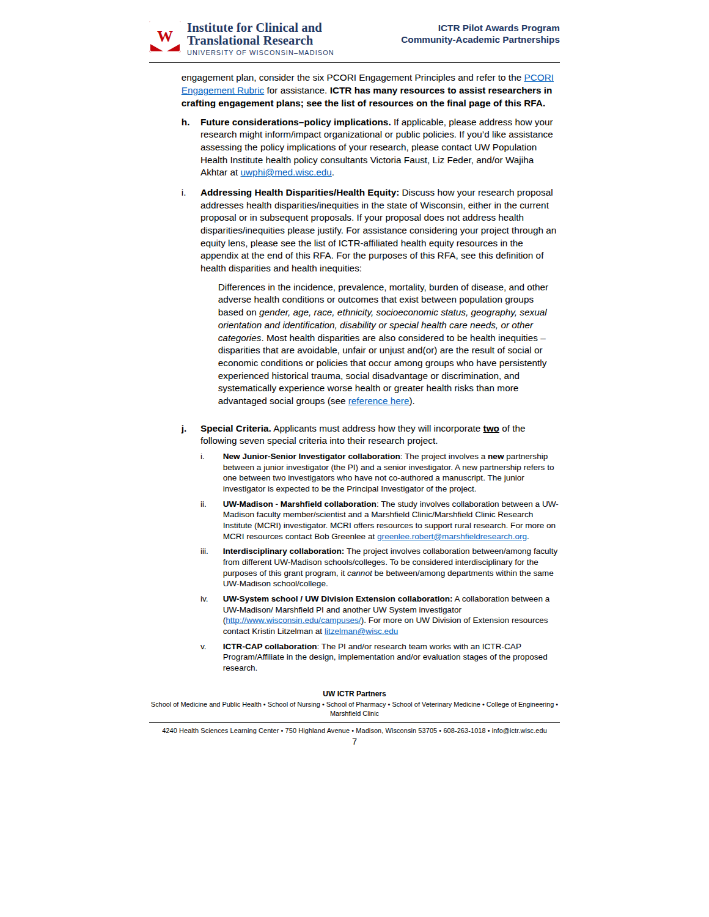Institute for Clinical and
Translational Research
UNIVERSITY OF WISCONSIN–MADISON
ICTR Pilot Awards Program
Community-Academic Partnerships
engagement plan, consider the six PCORI Engagement Principles and refer to the PCORI Engagement Rubric for assistance. ICTR has many resources to assist researchers in crafting engagement plans; see the list of resources on the final page of this RFA.
h.
Future considerations–policy implications. If applicable, please address how your research might inform/impact organizational or public policies. If you’d like assistance assessing the policy implications of your research, please contact UW Population Health Institute health policy consultants Victoria Faust, Liz Feder, and/or Wajiha Akhtar at uwphi@med.wisc.edu.
i.
Addressing Health Disparities/Health Equity: Discuss how your research proposal addresses health disparities/inequities in the state of Wisconsin, either in the current proposal or in subsequent proposals. If your proposal does not address health disparities/inequities please justify. For assistance considering your project through an equity lens, please see the list of ICTR-affiliated health equity resources in the appendix at the end of this RFA. For the purposes of this RFA, see this definition of health disparities and health inequities:
Differences in the incidence, prevalence, mortality, burden of disease, and other adverse health conditions or outcomes that exist between population groups based on gender, age, race, ethnicity, socioeconomic status, geography, sexual orientation and identification, disability or special health care needs, or other categories. Most health disparities are also considered to be health inequities – disparities that are avoidable, unfair or unjust and(or) are the result of social or economic conditions or policies that occur among groups who have persistently experienced historical trauma, social disadvantage or discrimination, and systematically experience worse health or greater health risks than more advantaged social groups (see reference here).
j.
Special Criteria. Applicants must address how they will incorporate two of the following seven special criteria into their research project.
i.
New Junior-Senior Investigator collaboration: The project involves a new partnership between a junior investigator (the PI) and a senior investigator. A new partnership refers to one between two investigators who have not co-authored a manuscript. The junior investigator is expected to be the Principal Investigator of the project.
ii.
UW-Madison - Marshfield collaboration: The study involves collaboration between a UW-Madison faculty member/scientist and a Marshfield Clinic/Marshfield Clinic Research Institute (MCRI) investigator. MCRI offers resources to support rural research. For more on MCRI resources contact Bob Greenlee at greenlee.robert@marshfieldresearch.org.
iii.
Interdisciplinary collaboration: The project involves collaboration between/among faculty from different UW-Madison schools/colleges. To be considered interdisciplinary for the purposes of this grant program, it cannot be between/among departments within the same UW-Madison school/college.
iv.
UW-System school / UW Division Extension collaboration: A collaboration between a UW-Madison/ Marshfield PI and another UW System investigator (http://www.wisconsin.edu/campuses/). For more on UW Division of Extension resources contact Kristin Litzelman at litzelman@wisc.edu
v.
ICTR-CAP collaboration: The PI and/or research team works with an ICTR-CAP Program/Affiliate in the design, implementation and/or evaluation stages of the proposed research.
UW ICTR Partners
School of Medicine and Public Health • School of Nursing • School of Pharmacy • School of Veterinary Medicine • College of Engineering • Marshfield Clinic
4240 Health Sciences Learning Center • 750 Highland Avenue • Madison, Wisconsin 53705 • 608-263-1018 • info@ictr.wisc.edu
7